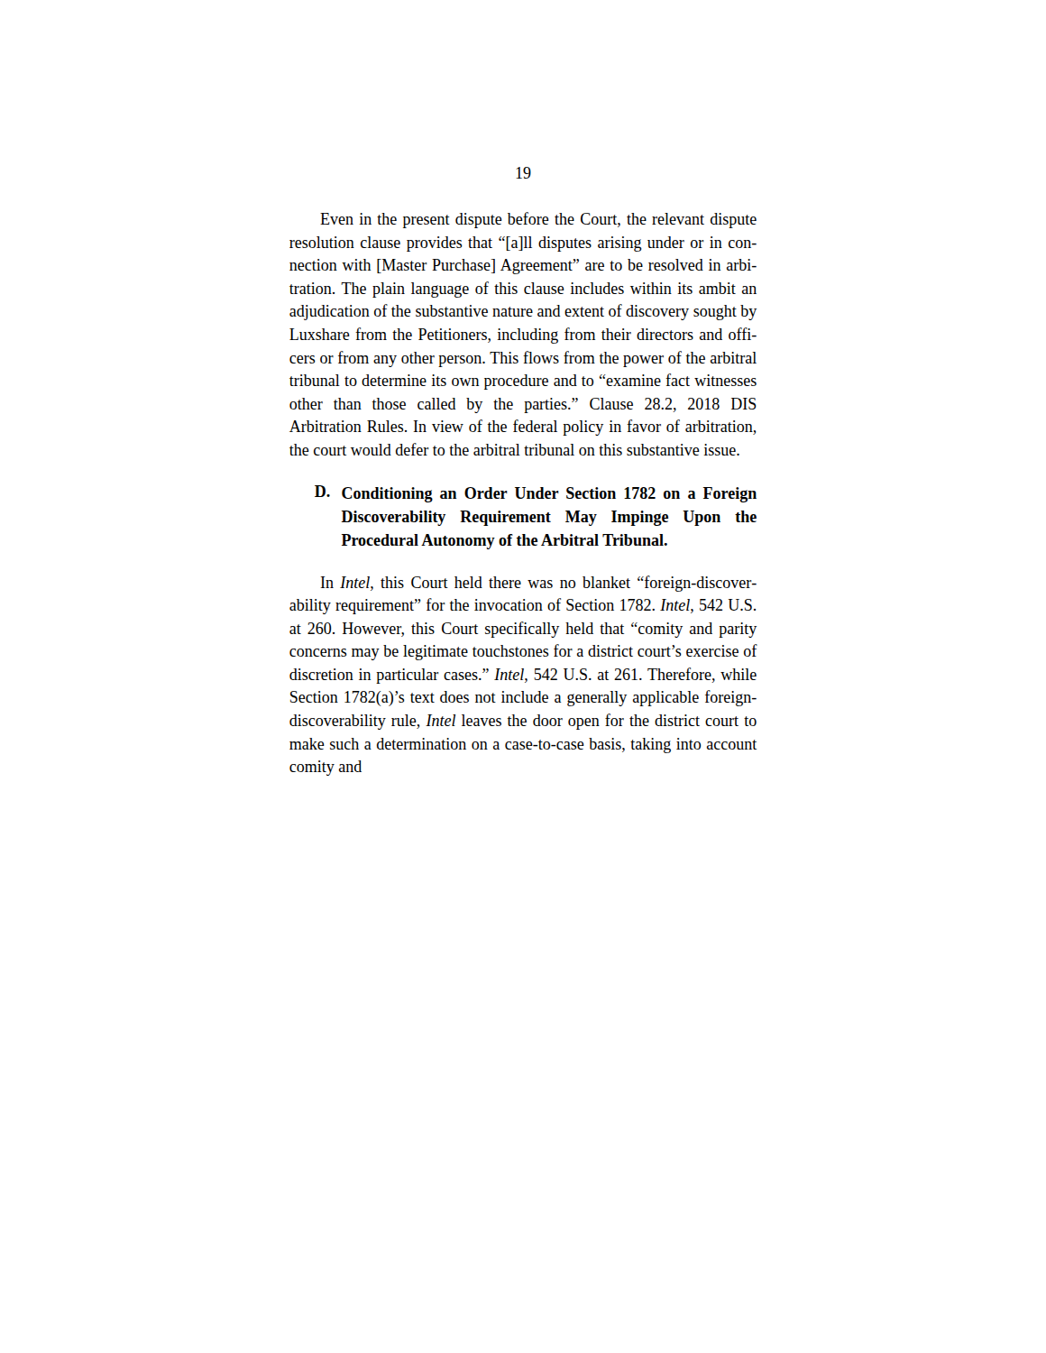19
Even in the present dispute before the Court, the relevant dispute resolution clause provides that “[a]ll disputes arising under or in connection with [Master Purchase] Agreement” are to be resolved in arbitration. The plain language of this clause includes within its ambit an adjudication of the substantive nature and extent of discovery sought by Luxshare from the Petitioners, including from their directors and officers or from any other person. This flows from the power of the arbitral tribunal to determine its own procedure and to “examine fact witnesses other than those called by the parties.” Clause 28.2, 2018 DIS Arbitration Rules. In view of the federal policy in favor of arbitration, the court would defer to the arbitral tribunal on this substantive issue.
D. Conditioning an Order Under Section 1782 on a Foreign Discoverability Requirement May Impinge Upon the Procedural Autonomy of the Arbitral Tribunal.
In Intel, this Court held there was no blanket “foreign-discoverability requirement” for the invocation of Section 1782. Intel, 542 U.S. at 260. However, this Court specifically held that “comity and parity concerns may be legitimate touchstones for a district court’s exercise of discretion in particular cases.” Intel, 542 U.S. at 261. Therefore, while Section 1782(a)’s text does not include a generally applicable foreign-discoverability rule, Intel leaves the door open for the district court to make such a determination on a case-to-case basis, taking into account comity and